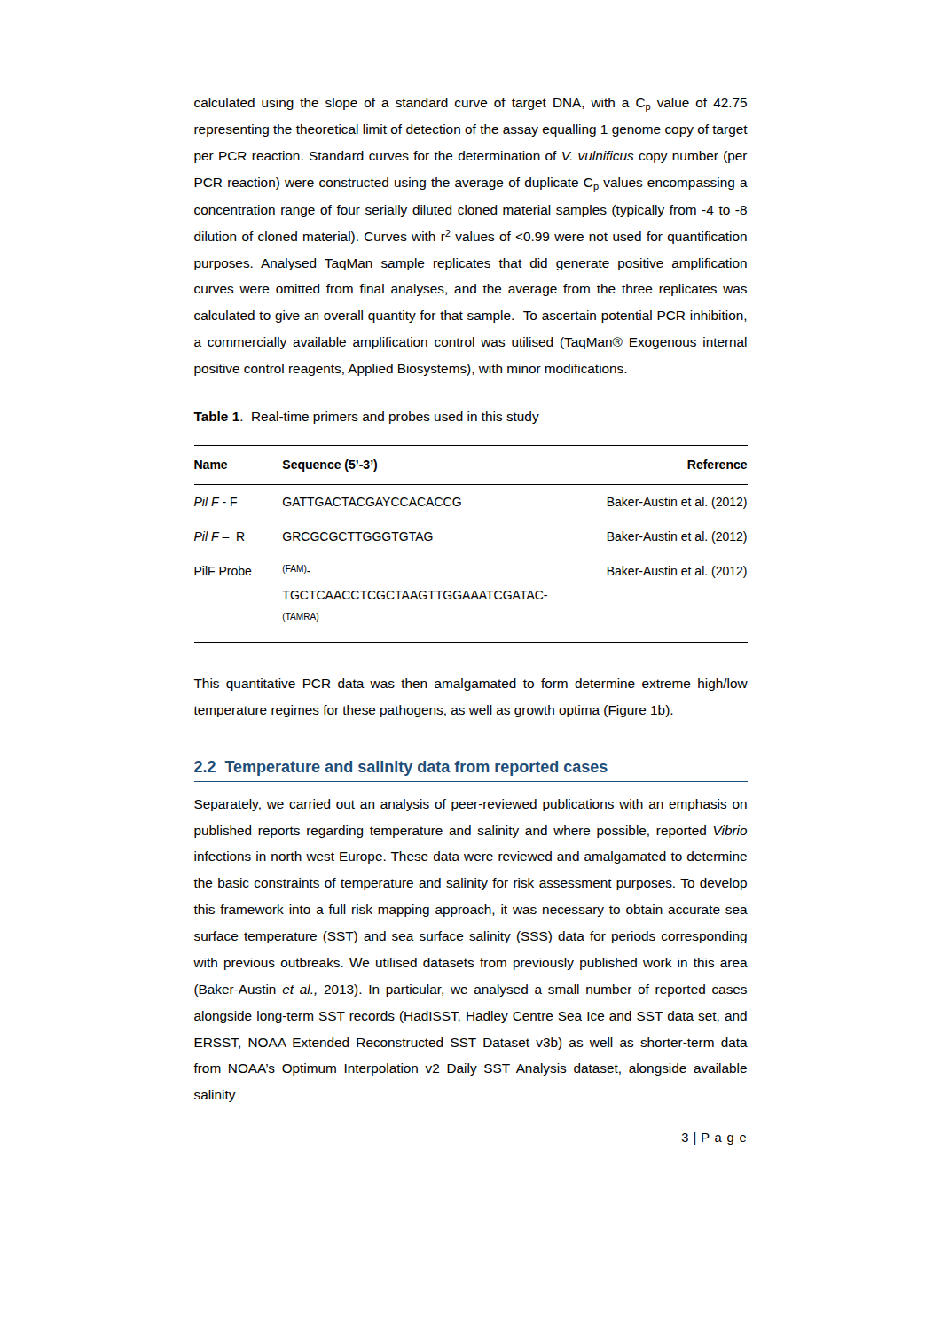calculated using the slope of a standard curve of target DNA, with a Cp value of 42.75 representing the theoretical limit of detection of the assay equalling 1 genome copy of target per PCR reaction. Standard curves for the determination of V. vulnificus copy number (per PCR reaction) were constructed using the average of duplicate Cp values encompassing a concentration range of four serially diluted cloned material samples (typically from -4 to -8 dilution of cloned material). Curves with r2 values of <0.99 were not used for quantification purposes. Analysed TaqMan sample replicates that did generate positive amplification curves were omitted from final analyses, and the average from the three replicates was calculated to give an overall quantity for that sample. To ascertain potential PCR inhibition, a commercially available amplification control was utilised (TaqMan® Exogenous internal positive control reagents, Applied Biosystems), with minor modifications.
Table 1. Real-time primers and probes used in this study
| Name | Sequence (5’-3’) | Reference |
| --- | --- | --- |
| Pil F - F | GATTGACTACGAYCCACACCG | Baker-Austin et al. (2012) |
| Pil F – R | GRCGCGCTTGGGTGTAG | Baker-Austin et al. (2012) |
| PilF Probe | (FAM) -TGCTCAACCTCGCTAAGTTGGAAATCGATAC- (TAMRA) | Baker-Austin et al. (2012) |
This quantitative PCR data was then amalgamated to form determine extreme high/low temperature regimes for these pathogens, as well as growth optima (Figure 1b).
2.2 Temperature and salinity data from reported cases
Separately, we carried out an analysis of peer-reviewed publications with an emphasis on published reports regarding temperature and salinity and where possible, reported Vibrio infections in north west Europe. These data were reviewed and amalgamated to determine the basic constraints of temperature and salinity for risk assessment purposes. To develop this framework into a full risk mapping approach, it was necessary to obtain accurate sea surface temperature (SST) and sea surface salinity (SSS) data for periods corresponding with previous outbreaks. We utilised datasets from previously published work in this area (Baker-Austin et al., 2013). In particular, we analysed a small number of reported cases alongside long-term SST records (HadISST, Hadley Centre Sea Ice and SST data set, and ERSST, NOAA Extended Reconstructed SST Dataset v3b) as well as shorter-term data from NOAA’s Optimum Interpolation v2 Daily SST Analysis dataset, alongside available salinity
3|P a g e